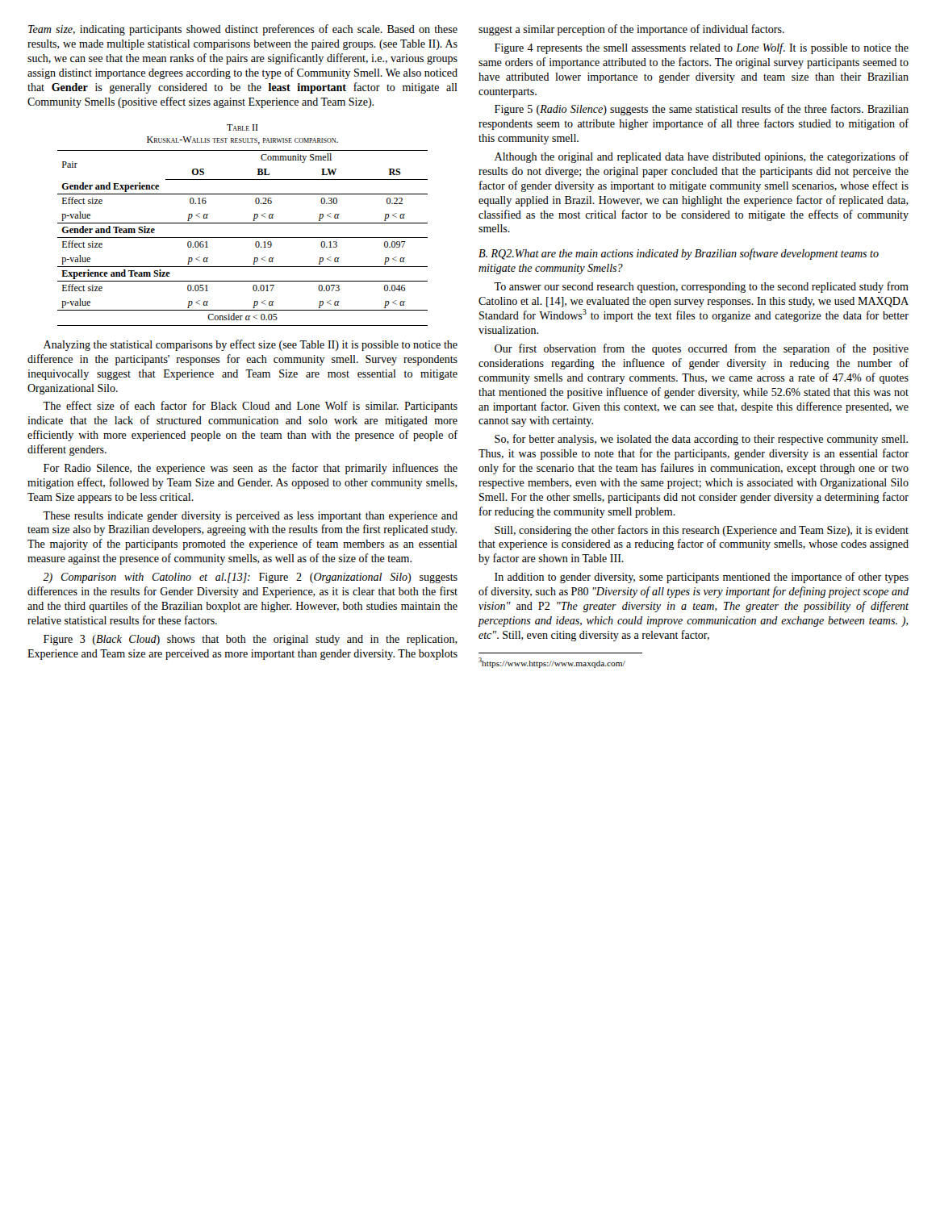Team size, indicating participants showed distinct preferences of each scale. Based on these results, we made multiple statistical comparisons between the paired groups. (see Table II). As such, we can see that the mean ranks of the pairs are significantly different, i.e., various groups assign distinct importance degrees according to the type of Community Smell. We also noticed that Gender is generally considered to be the least important factor to mitigate all Community Smells (positive effect sizes against Experience and Team Size).
Table II
Kruskal-Wallis test results, pairwise comparison.
| Pair | Community Smell |
| OS | BL | LW | RS |
| Gender and Experience |
| Effect size | 0.16 | 0.26 | 0.30 | 0.22 |
| p-value | p < α | p < α | p < α | p < α |
| Gender and Team Size |
| Effect size | 0.061 | 0.19 | 0.13 | 0.097 |
| p-value | p < α | p < α | p < α | p < α |
| Experience and Team Size |
| Effect size | 0.051 | 0.017 | 0.073 | 0.046 |
| p-value | p < α | p < α | p < α | p < α |
| Consider α < 0.05 |
Analyzing the statistical comparisons by effect size (see Table II) it is possible to notice the difference in the participants' responses for each community smell. Survey respondents inequivocally suggest that Experience and Team Size are most essential to mitigate Organizational Silo.
The effect size of each factor for Black Cloud and Lone Wolf is similar. Participants indicate that the lack of structured communication and solo work are mitigated more efficiently with more experienced people on the team than with the presence of people of different genders.
For Radio Silence, the experience was seen as the factor that primarily influences the mitigation effect, followed by Team Size and Gender. As opposed to other community smells, Team Size appears to be less critical.
These results indicate gender diversity is perceived as less important than experience and team size also by Brazilian developers, agreeing with the results from the first replicated study. The majority of the participants promoted the experience of team members as an essential measure against the presence of community smells, as well as of the size of the team.
2) Comparison with Catolino et al.[13]: Figure 2 (Organizational Silo) suggests differences in the results for Gender Diversity and Experience, as it is clear that both the first and the third quartiles of the Brazilian boxplot are higher. However, both studies maintain the relative statistical results for these factors.
Figure 3 (Black Cloud) shows that both the original study and in the replication, Experience and Team size are perceived as more important than gender diversity. The boxplots suggest a similar perception of the importance of individual factors.
Figure 4 represents the smell assessments related to Lone Wolf. It is possible to notice the same orders of importance attributed to the factors. The original survey participants seemed to have attributed lower importance to gender diversity and team size than their Brazilian counterparts.
Figure 5 (Radio Silence) suggests the same statistical results of the three factors. Brazilian respondents seem to attribute higher importance of all three factors studied to mitigation of this community smell.
Although the original and replicated data have distributed opinions, the categorizations of results do not diverge; the original paper concluded that the participants did not perceive the factor of gender diversity as important to mitigate community smell scenarios, whose effect is equally applied in Brazil. However, we can highlight the experience factor of replicated data, classified as the most critical factor to be considered to mitigate the effects of community smells.
B. RQ2.What are the main actions indicated by Brazilian software development teams to mitigate the community Smells?
To answer our second research question, corresponding to the second replicated study from Catolino et al. [14], we evaluated the open survey responses. In this study, we used MAXQDA Standard for Windows3 to import the text files to organize and categorize the data for better visualization.
Our first observation from the quotes occurred from the separation of the positive considerations regarding the influence of gender diversity in reducing the number of community smells and contrary comments. Thus, we came across a rate of 47.4% of quotes that mentioned the positive influence of gender diversity, while 52.6% stated that this was not an important factor. Given this context, we can see that, despite this difference presented, we cannot say with certainty.
So, for better analysis, we isolated the data according to their respective community smell. Thus, it was possible to note that for the participants, gender diversity is an essential factor only for the scenario that the team has failures in communication, except through one or two respective members, even with the same project; which is associated with Organizational Silo Smell. For the other smells, participants did not consider gender diversity a determining factor for reducing the community smell problem.
Still, considering the other factors in this research (Experience and Team Size), it is evident that experience is considered as a reducing factor of community smells, whose codes assigned by factor are shown in Table III.
In addition to gender diversity, some participants mentioned the importance of other types of diversity, such as P80 "Diversity of all types is very important for defining project scope and vision" and P2 "The greater diversity in a team, The greater the possibility of different perceptions and ideas, which could improve communication and exchange between teams. ), etc". Still, even citing diversity as a relevant factor,
3https://www.https://www.maxqda.com/